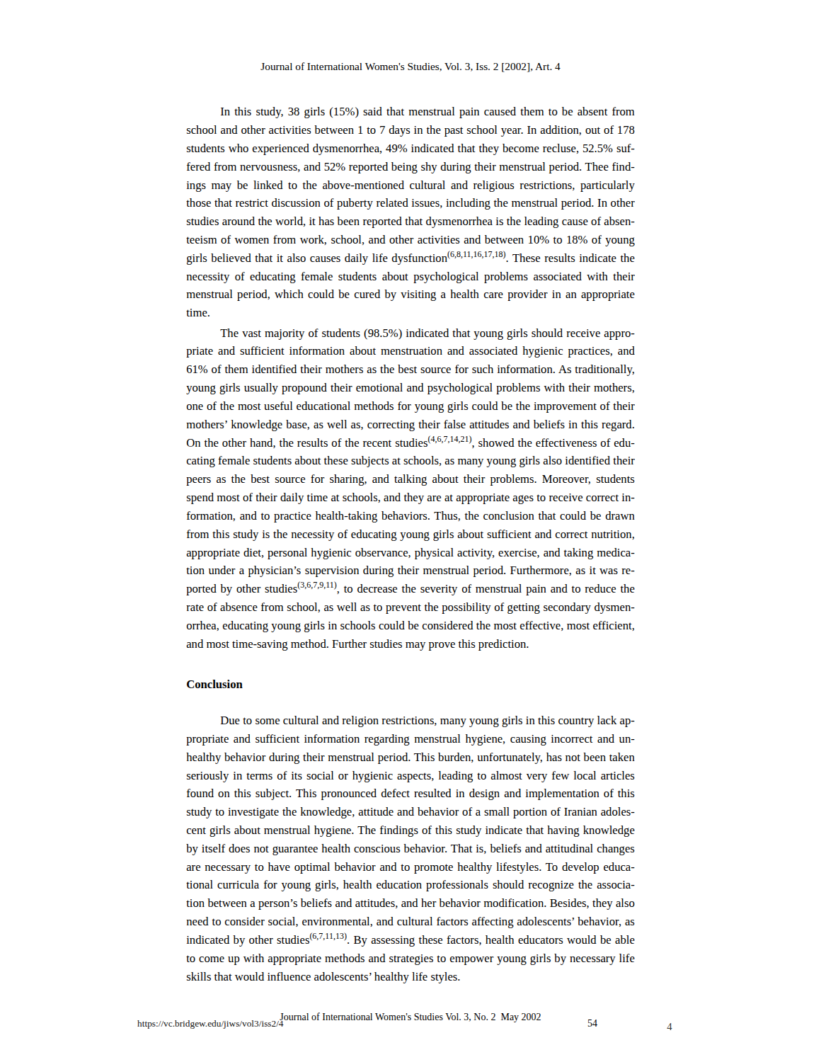Journal of International Women's Studies, Vol. 3, Iss. 2 [2002], Art. 4
In this study, 38 girls (15%) said that menstrual pain caused them to be absent from school and other activities between 1 to 7 days in the past school year. In addition, out of 178 students who experienced dysmenorrhea, 49% indicated that they become recluse, 52.5% suffered from nervousness, and 52% reported being shy during their menstrual period. Thee findings may be linked to the above-mentioned cultural and religious restrictions, particularly those that restrict discussion of puberty related issues, including the menstrual period. In other studies around the world, it has been reported that dysmenorrhea is the leading cause of absenteeism of women from work, school, and other activities and between 10% to 18% of young girls believed that it also causes daily life dysfunction(6,8,11,16,17,18). These results indicate the necessity of educating female students about psychological problems associated with their menstrual period, which could be cured by visiting a health care provider in an appropriate time.
The vast majority of students (98.5%) indicated that young girls should receive appropriate and sufficient information about menstruation and associated hygienic practices, and 61% of them identified their mothers as the best source for such information. As traditionally, young girls usually propound their emotional and psychological problems with their mothers, one of the most useful educational methods for young girls could be the improvement of their mothers’ knowledge base, as well as, correcting their false attitudes and beliefs in this regard. On the other hand, the results of the recent studies(4,6,7,14,21), showed the effectiveness of educating female students about these subjects at schools, as many young girls also identified their peers as the best source for sharing, and talking about their problems. Moreover, students spend most of their daily time at schools, and they are at appropriate ages to receive correct information, and to practice health-taking behaviors. Thus, the conclusion that could be drawn from this study is the necessity of educating young girls about sufficient and correct nutrition, appropriate diet, personal hygienic observance, physical activity, exercise, and taking medication under a physician’s supervision during their menstrual period. Furthermore, as it was reported by other studies(3,6,7,9,11), to decrease the severity of menstrual pain and to reduce the rate of absence from school, as well as to prevent the possibility of getting secondary dysmenorrhea, educating young girls in schools could be considered the most effective, most efficient, and most time-saving method. Further studies may prove this prediction.
Conclusion
Due to some cultural and religion restrictions, many young girls in this country lack appropriate and sufficient information regarding menstrual hygiene, causing incorrect and unhealthy behavior during their menstrual period. This burden, unfortunately, has not been taken seriously in terms of its social or hygienic aspects, leading to almost very few local articles found on this subject. This pronounced defect resulted in design and implementation of this study to investigate the knowledge, attitude and behavior of a small portion of Iranian adolescent girls about menstrual hygiene. The findings of this study indicate that having knowledge by itself does not guarantee health conscious behavior. That is, beliefs and attitudinal changes are necessary to have optimal behavior and to promote healthy lifestyles. To develop educational curricula for young girls, health education professionals should recognize the association between a person’s beliefs and attitudes, and her behavior modification. Besides, they also need to consider social, environmental, and cultural factors affecting adolescents’ behavior, as indicated by other studies(6,7,11,13). By assessing these factors, health educators would be able to come up with appropriate methods and strategies to empower young girls by necessary life skills that would influence adolescents’ healthy life styles.
https://vc.bridgew.edu/jiws/vol3/iss2/4
Journal of International Women's Studies Vol. 3, No. 2 May 2002
54 4